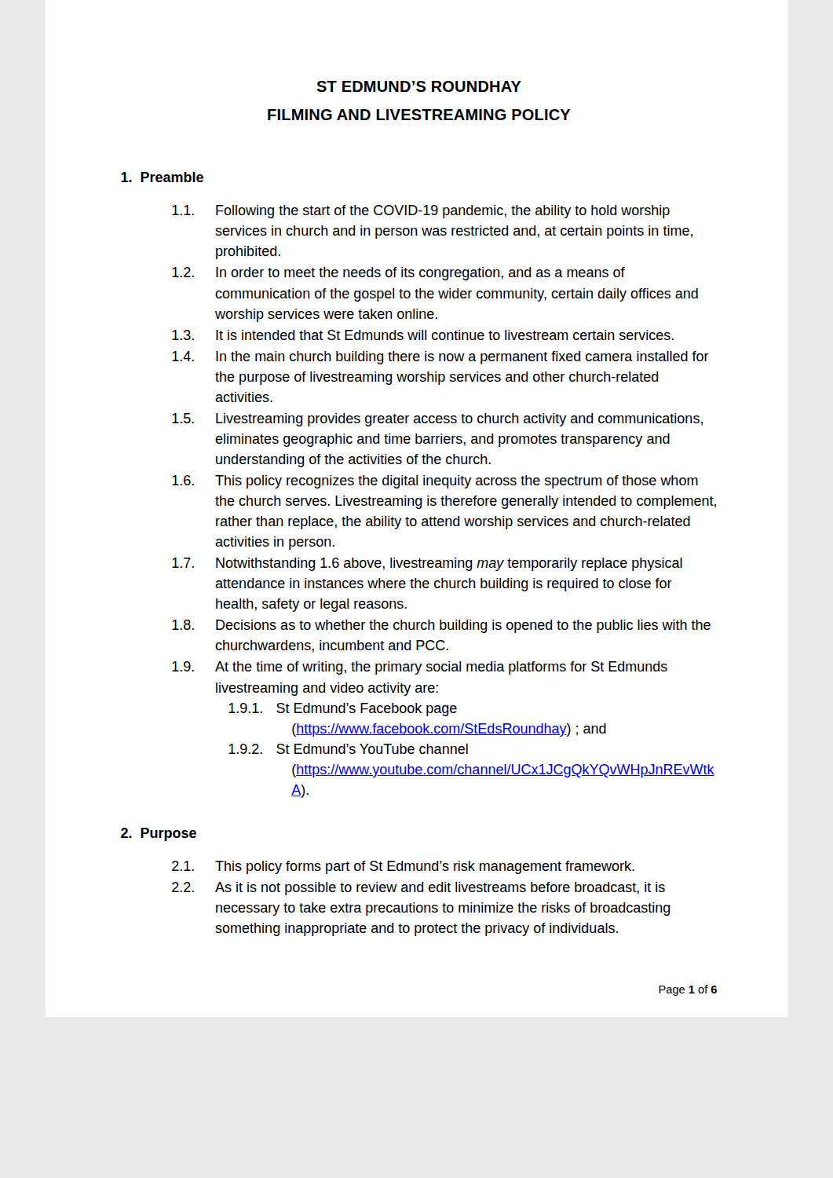ST EDMUND’S ROUNDHAY
FILMING AND LIVESTREAMING POLICY
1. Preamble
1.1. Following the start of the COVID-19 pandemic, the ability to hold worship services in church and in person was restricted and, at certain points in time, prohibited.
1.2. In order to meet the needs of its congregation, and as a means of communication of the gospel to the wider community, certain daily offices and worship services were taken online.
1.3. It is intended that St Edmunds will continue to livestream certain services.
1.4. In the main church building there is now a permanent fixed camera installed for the purpose of livestreaming worship services and other church-related activities.
1.5. Livestreaming provides greater access to church activity and communications, eliminates geographic and time barriers, and promotes transparency and understanding of the activities of the church.
1.6. This policy recognizes the digital inequity across the spectrum of those whom the church serves. Livestreaming is therefore generally intended to complement, rather than replace, the ability to attend worship services and church-related activities in person.
1.7. Notwithstanding 1.6 above, livestreaming may temporarily replace physical attendance in instances where the church building is required to close for health, safety or legal reasons.
1.8. Decisions as to whether the church building is opened to the public lies with the churchwardens, incumbent and PCC.
1.9. At the time of writing, the primary social media platforms for St Edmunds livestreaming and video activity are:
1.9.1. St Edmund’s Facebook page (https://www.facebook.com/StEdsRoundhay) ; and
1.9.2. St Edmund’s YouTube channel (https://www.youtube.com/channel/UCx1JCgQkYQvWHpJnREvWtkA).
2. Purpose
2.1. This policy forms part of St Edmund’s risk management framework.
2.2. As it is not possible to review and edit livestreams before broadcast, it is necessary to take extra precautions to minimize the risks of broadcasting something inappropriate and to protect the privacy of individuals.
Page 1 of 6